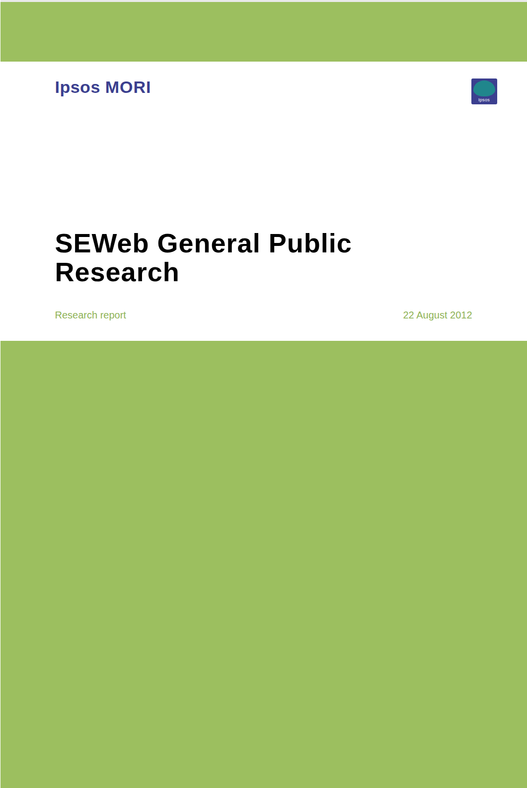Ipsos MORI
SEWeb General Public Research
Research report 22 August 2012